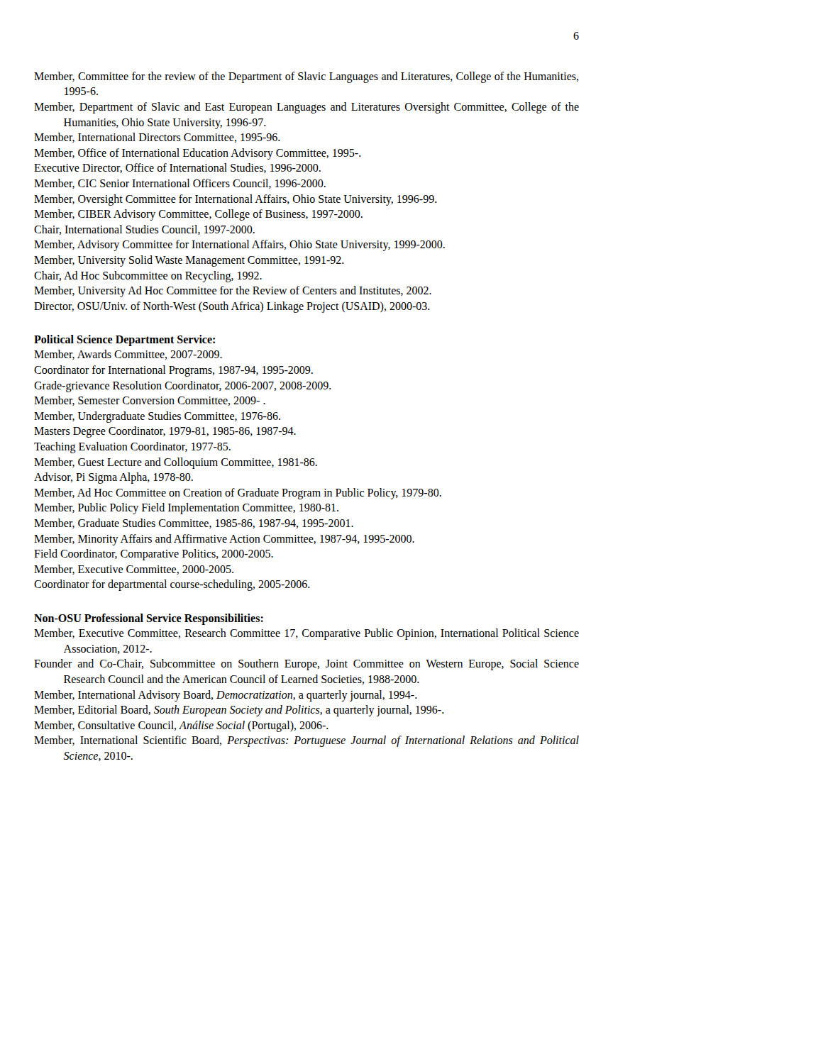6
Member, Committee for the review of the Department of Slavic Languages and Literatures, College of the Humanities, 1995-6.
Member, Department of Slavic and East European Languages and Literatures Oversight Committee, College of the Humanities, Ohio State University, 1996-97.
Member, International Directors Committee, 1995-96.
Member, Office of International Education Advisory Committee, 1995-.
Executive Director, Office of International Studies, 1996-2000.
Member, CIC Senior International Officers Council, 1996-2000.
Member, Oversight Committee for International Affairs, Ohio State University, 1996-99.
Member, CIBER Advisory Committee, College of Business, 1997-2000.
Chair, International Studies Council, 1997-2000.
Member, Advisory Committee for International Affairs, Ohio State University, 1999-2000.
Member, University Solid Waste Management Committee, 1991-92.
Chair, Ad Hoc Subcommittee on Recycling, 1992.
Member, University Ad Hoc Committee for the Review of Centers and Institutes, 2002.
Director, OSU/Univ. of North-West (South Africa) Linkage Project (USAID), 2000-03.
Political Science Department Service:
Member, Awards Committee, 2007-2009.
Coordinator for International Programs, 1987-94, 1995-2009.
Grade-grievance Resolution Coordinator, 2006-2007, 2008-2009.
Member, Semester Conversion Committee, 2009- .
Member, Undergraduate Studies Committee, 1976-86.
Masters Degree Coordinator, 1979-81, 1985-86, 1987-94.
Teaching Evaluation Coordinator, 1977-85.
Member, Guest Lecture and Colloquium Committee, 1981-86.
Advisor, Pi Sigma Alpha, 1978-80.
Member, Ad Hoc Committee on Creation of Graduate Program in Public Policy, 1979-80.
Member, Public Policy Field Implementation Committee, 1980-81.
Member, Graduate Studies Committee, 1985-86, 1987-94, 1995-2001.
Member, Minority Affairs and Affirmative Action Committee, 1987-94, 1995-2000.
Field Coordinator, Comparative Politics, 2000-2005.
Member, Executive Committee, 2000-2005.
Coordinator for departmental course-scheduling, 2005-2006.
Non-OSU Professional Service Responsibilities:
Member, Executive Committee, Research Committee 17, Comparative Public Opinion, International Political Science Association, 2012-.
Founder and Co-Chair, Subcommittee on Southern Europe, Joint Committee on Western Europe, Social Science Research Council and the American Council of Learned Societies, 1988-2000.
Member, International Advisory Board, Democratization, a quarterly journal, 1994-.
Member, Editorial Board, South European Society and Politics, a quarterly journal, 1996-.
Member, Consultative Council, Análise Social (Portugal), 2006-.
Member, International Scientific Board, Perspectivas: Portuguese Journal of International Relations and Political Science, 2010-.